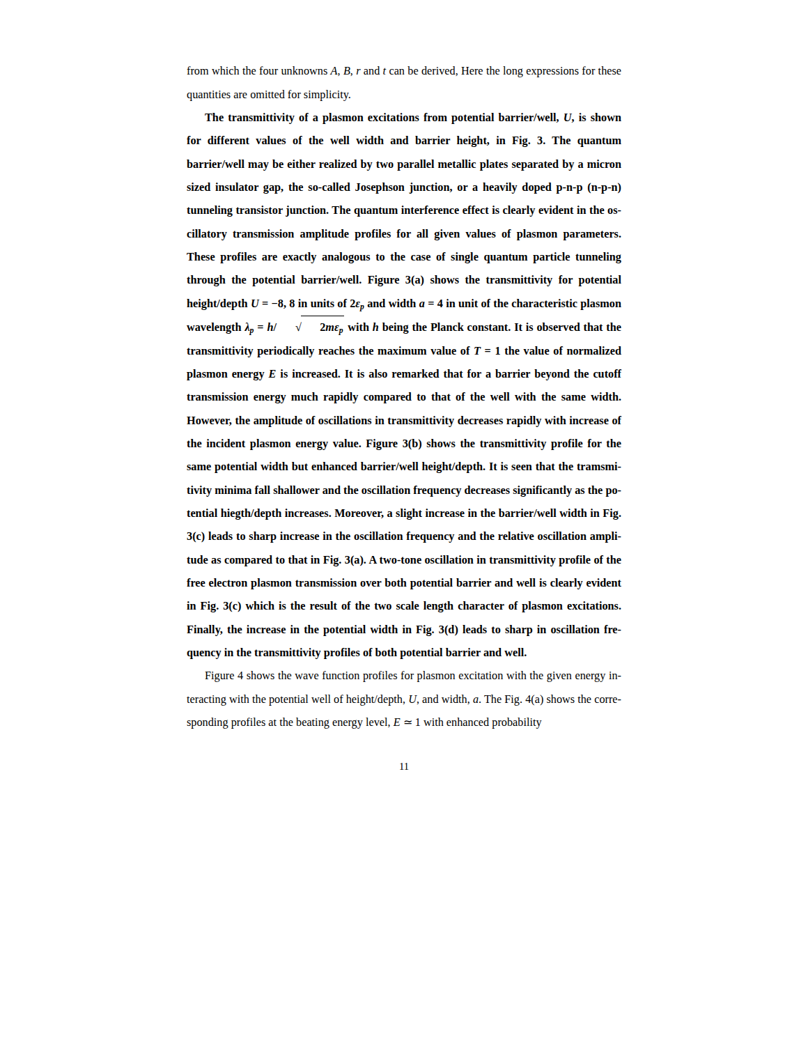from which the four unknowns A, B, r and t can be derived, Here the long expressions for these quantities are omitted for simplicity.
The transmittivity of a plasmon excitations from potential barrier/well, U, is shown for different values of the well width and barrier height, in Fig. 3. The quantum barrier/well may be either realized by two parallel metallic plates separated by a micron sized insulator gap, the so-called Josephson junction, or a heavily doped p-n-p (n-p-n) tunneling transistor junction. The quantum interference effect is clearly evident in the oscillatory transmission amplitude profiles for all given values of plasmon parameters. These profiles are exactly analogous to the case of single quantum particle tunneling through the potential barrier/well. Figure 3(a) shows the transmittivity for potential height/depth U = −8, 8 in units of 2εp and width a = 4 in unit of the characteristic plasmon wavelength λp = h/2mεp with h being the Planck constant. It is observed that the transmittivity periodically reaches the maximum value of T = 1 the value of normalized plasmon energy E is increased. It is also remarked that for a barrier beyond the cutoff transmission energy much rapidly compared to that of the well with the same width. However, the amplitude of oscillations in transmittivity decreases rapidly with increase of the incident plasmon energy value. Figure 3(b) shows the transmittivity profile for the same potential width but enhanced barrier/well height/depth. It is seen that the tramsmitivity minima fall shallower and the oscillation frequency decreases significantly as the potential hiegth/depth increases. Moreover, a slight increase in the barrier/well width in Fig. 3(c) leads to sharp increase in the oscillation frequency and the relative oscillation amplitude as compared to that in Fig. 3(a). A two-tone oscillation in transmittivity profile of the free electron plasmon transmission over both potential barrier and well is clearly evident in Fig. 3(c) which is the result of the two scale length character of plasmon excitations. Finally, the increase in the potential width in Fig. 3(d) leads to sharp in oscillation frequency in the transmittivity profiles of both potential barrier and well.
Figure 4 shows the wave function profiles for plasmon excitation with the given energy interacting with the potential well of height/depth, U, and width, a. The Fig. 4(a) shows the corresponding profiles at the beating energy level, E ≃ 1 with enhanced probability
11